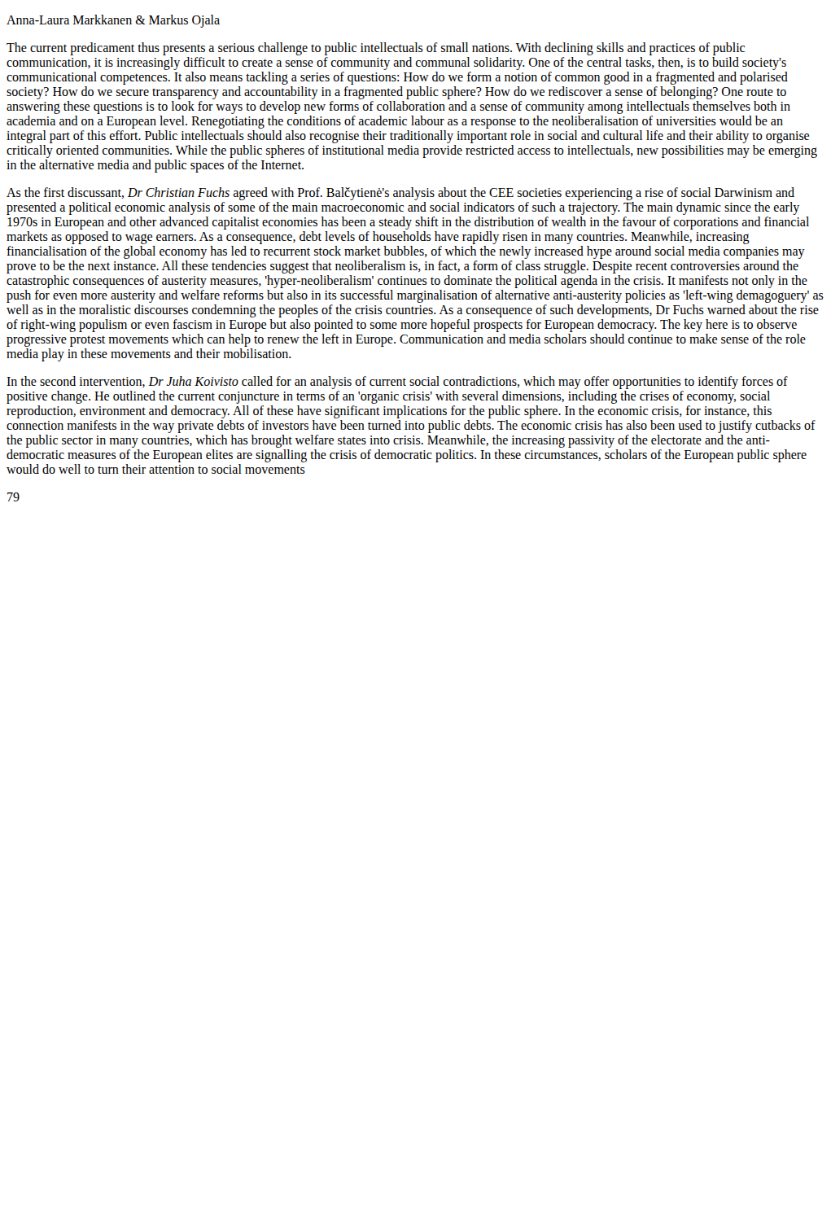Anna-Laura Markkanen & Markus Ojala
The current predicament thus presents a serious challenge to public intellectuals of small nations. With declining skills and practices of public communication, it is increasingly difficult to create a sense of community and communal solidarity. One of the central tasks, then, is to build society's communicational competences. It also means tackling a series of questions: How do we form a notion of common good in a fragmented and polarised society? How do we secure transparency and accountability in a fragmented public sphere? How do we rediscover a sense of belonging? One route to answering these questions is to look for ways to develop new forms of collaboration and a sense of community among intellectuals themselves both in academia and on a European level. Renegotiating the conditions of academic labour as a response to the neoliberalisation of universities would be an integral part of this effort. Public intellectuals should also recognise their traditionally important role in social and cultural life and their ability to organise critically oriented communities. While the public spheres of institutional media provide restricted access to intellectuals, new possibilities may be emerging in the alternative media and public spaces of the Internet.
As the first discussant, Dr Christian Fuchs agreed with Prof. Balčytienė's analysis about the CEE societies experiencing a rise of social Darwinism and presented a political economic analysis of some of the main macroeconomic and social indicators of such a trajectory. The main dynamic since the early 1970s in European and other advanced capitalist economies has been a steady shift in the distribution of wealth in the favour of corporations and financial markets as opposed to wage earners. As a consequence, debt levels of households have rapidly risen in many countries. Meanwhile, increasing financialisation of the global economy has led to recurrent stock market bubbles, of which the newly increased hype around social media companies may prove to be the next instance. All these tendencies suggest that neoliberalism is, in fact, a form of class struggle. Despite recent controversies around the catastrophic consequences of austerity measures, 'hyper-neoliberalism' continues to dominate the political agenda in the crisis. It manifests not only in the push for even more austerity and welfare reforms but also in its successful marginalisation of alternative anti-austerity policies as 'left-wing demagoguery' as well as in the moralistic discourses condemning the peoples of the crisis countries. As a consequence of such developments, Dr Fuchs warned about the rise of right-wing populism or even fascism in Europe but also pointed to some more hopeful prospects for European democracy. The key here is to observe progressive protest movements which can help to renew the left in Europe. Communication and media scholars should continue to make sense of the role media play in these movements and their mobilisation.
In the second intervention, Dr Juha Koivisto called for an analysis of current social contradictions, which may offer opportunities to identify forces of positive change. He outlined the current conjuncture in terms of an 'organic crisis' with several dimensions, including the crises of economy, social reproduction, environment and democracy. All of these have significant implications for the public sphere. In the economic crisis, for instance, this connection manifests in the way private debts of investors have been turned into public debts. The economic crisis has also been used to justify cutbacks of the public sector in many countries, which has brought welfare states into crisis. Meanwhile, the increasing passivity of the electorate and the anti-democratic measures of the European elites are signalling the crisis of democratic politics. In these circumstances, scholars of the European public sphere would do well to turn their attention to social movements
79